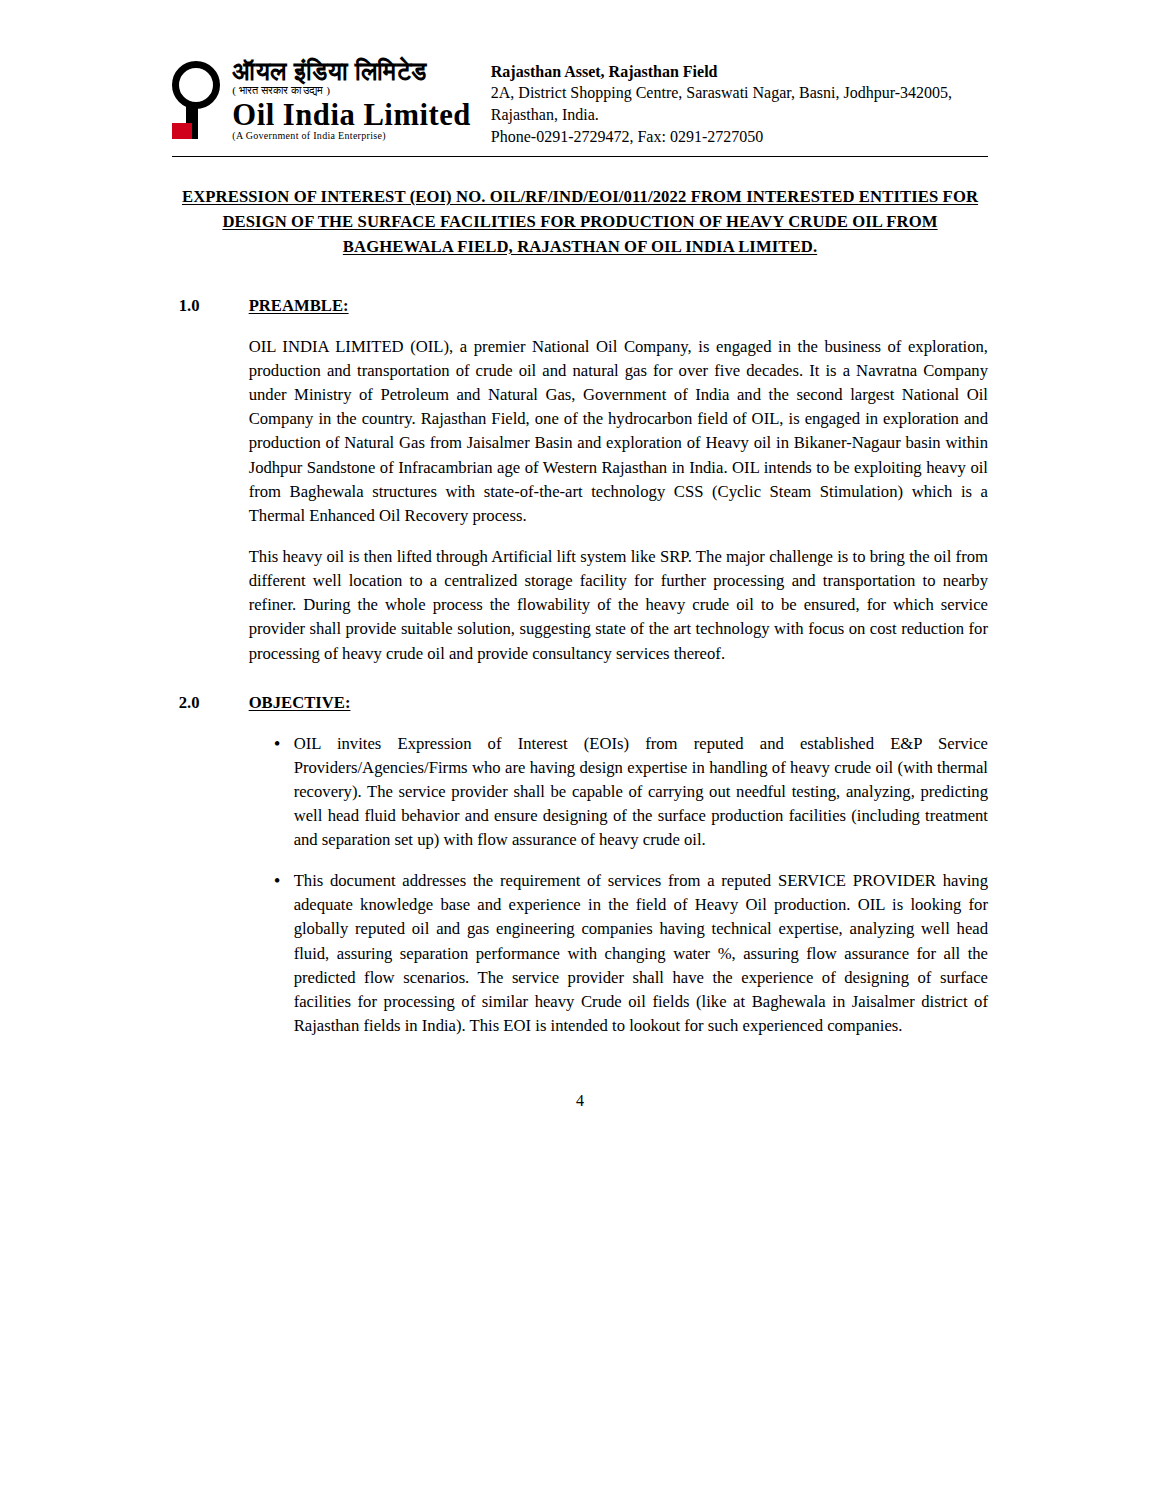ऑयल इंडिया लिमिटेड
( भारत सरकार का उद्यम )
Oil India Limited
(A Government of India Enterprise)
Rajasthan Asset, Rajasthan Field
2A, District Shopping Centre, Saraswati Nagar, Basni, Jodhpur-342005, Rajasthan, India.
Phone-0291-2729472, Fax: 0291-2727050
EXPRESSION OF INTEREST (EOI) NO. OIL/RF/IND/EOI/011/2022 FROM INTERESTED ENTITIES FOR DESIGN OF THE SURFACE FACILITIES FOR PRODUCTION OF HEAVY CRUDE OIL FROM BAGHEWALA FIELD, RAJASTHAN OF OIL INDIA LIMITED.
1.0
PREAMBLE:
OIL INDIA LIMITED (OIL), a premier National Oil Company, is engaged in the business of exploration, production and transportation of crude oil and natural gas for over five decades. It is a Navratna Company under Ministry of Petroleum and Natural Gas, Government of India and the second largest National Oil Company in the country. Rajasthan Field, one of the hydrocarbon field of OIL, is engaged in exploration and production of Natural Gas from Jaisalmer Basin and exploration of Heavy oil in Bikaner-Nagaur basin within Jodhpur Sandstone of Infracambrian age of Western Rajasthan in India. OIL intends to be exploiting heavy oil from Baghewala structures with state-of-the-art technology CSS (Cyclic Steam Stimulation) which is a Thermal Enhanced Oil Recovery process.
This heavy oil is then lifted through Artificial lift system like SRP. The major challenge is to bring the oil from different well location to a centralized storage facility for further processing and transportation to nearby refiner. During the whole process the flowability of the heavy crude oil to be ensured, for which service provider shall provide suitable solution, suggesting state of the art technology with focus on cost reduction for processing of heavy crude oil and provide consultancy services thereof.
2.0
OBJECTIVE:
OIL invites Expression of Interest (EOIs) from reputed and established E&P Service Providers/Agencies/Firms who are having design expertise in handling of heavy crude oil (with thermal recovery). The service provider shall be capable of carrying out needful testing, analyzing, predicting well head fluid behavior and ensure designing of the surface production facilities (including treatment and separation set up) with flow assurance of heavy crude oil.
This document addresses the requirement of services from a reputed SERVICE PROVIDER having adequate knowledge base and experience in the field of Heavy Oil production. OIL is looking for globally reputed oil and gas engineering companies having technical expertise, analyzing well head fluid, assuring separation performance with changing water %, assuring flow assurance for all the predicted flow scenarios. The service provider shall have the experience of designing of surface facilities for processing of similar heavy Crude oil fields (like at Baghewala in Jaisalmer district of Rajasthan fields in India). This EOI is intended to lookout for such experienced companies.
4